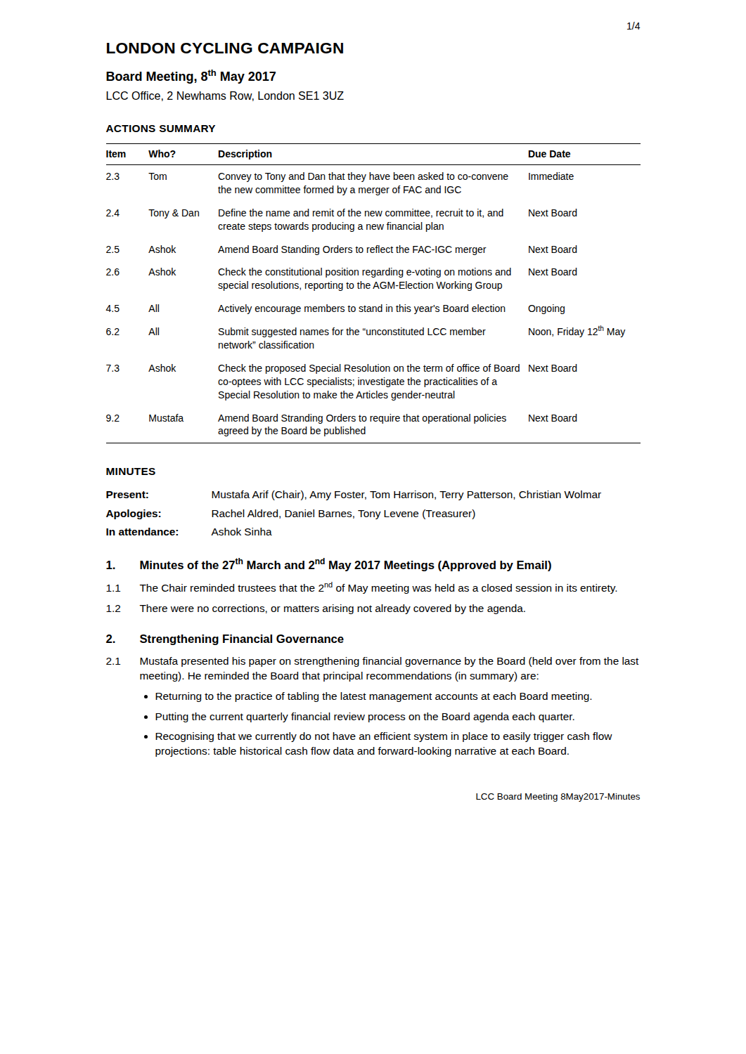1/4
LONDON CYCLING CAMPAIGN
Board Meeting, 8th May 2017
LCC Office, 2 Newhams Row, London SE1 3UZ
ACTIONS SUMMARY
| Item | Who? | Description | Due Date |
| --- | --- | --- | --- |
| 2.3 | Tom | Convey to Tony and Dan that they have been asked to co-convene the new committee formed by a merger of FAC and IGC | Immediate |
| 2.4 | Tony & Dan | Define the name and remit of the new committee, recruit to it, and create steps towards producing a new financial plan | Next Board |
| 2.5 | Ashok | Amend Board Standing Orders to reflect the FAC-IGC merger | Next Board |
| 2.6 | Ashok | Check the constitutional position regarding e-voting on motions and special resolutions, reporting to the AGM-Election Working Group | Next Board |
| 4.5 | All | Actively encourage members to stand in this year's Board election | Ongoing |
| 6.2 | All | Submit suggested names for the “unconstituted LCC member network” classification | Noon, Friday 12 th May |
| 7.3 | Ashok | Check the proposed Special Resolution on the term of office of Board co-optees with LCC specialists; investigate the practicalities of a Special Resolution to make the Articles gender-neutral | Next Board |
| 9.2 | Mustafa | Amend Board Stranding Orders to require that operational policies agreed by the Board be published | Next Board |
MINUTES
Present:
Mustafa Arif (Chair), Amy Foster, Tom Harrison, Terry Patterson, Christian Wolmar
Apologies:
Rachel Aldred, Daniel Barnes, Tony Levene (Treasurer)
In attendance:
Ashok Sinha
1. Minutes of the 27th March and 2nd May 2017 Meetings (Approved by Email)
1.1 The Chair reminded trustees that the 2nd of May meeting was held as a closed session in its entirety.
1.2 There were no corrections, or matters arising not already covered by the agenda.
2. Strengthening Financial Governance
2.1 Mustafa presented his paper on strengthening financial governance by the Board (held over from the last meeting). He reminded the Board that principal recommendations (in summary) are:
Returning to the practice of tabling the latest management accounts at each Board meeting.
Putting the current quarterly financial review process on the Board agenda each quarter.
Recognising that we currently do not have an efficient system in place to easily trigger cash flow projections: table historical cash flow data and forward-looking narrative at each Board.
LCC Board Meeting 8May2017-Minutes